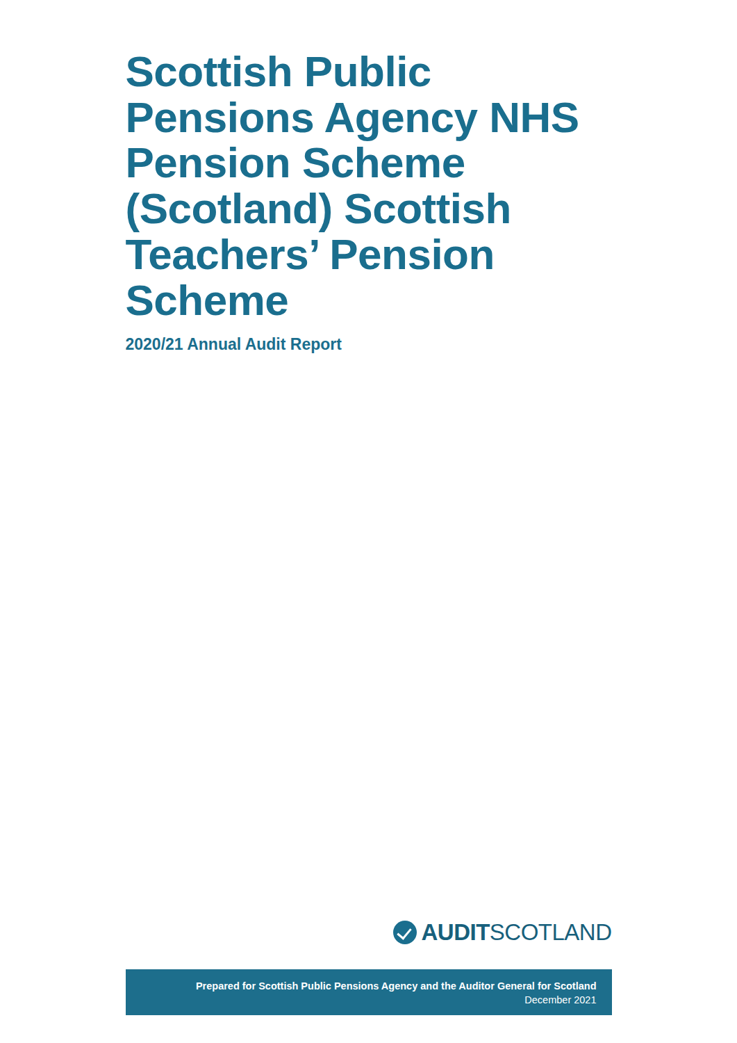Scottish Public Pensions Agency NHS Pension Scheme (Scotland) Scottish Teachers’ Pension Scheme
2020/21 Annual Audit Report
AUDIT SCOTLAND
Prepared for Scottish Public Pensions Agency and the Auditor General for Scotland
December 2021